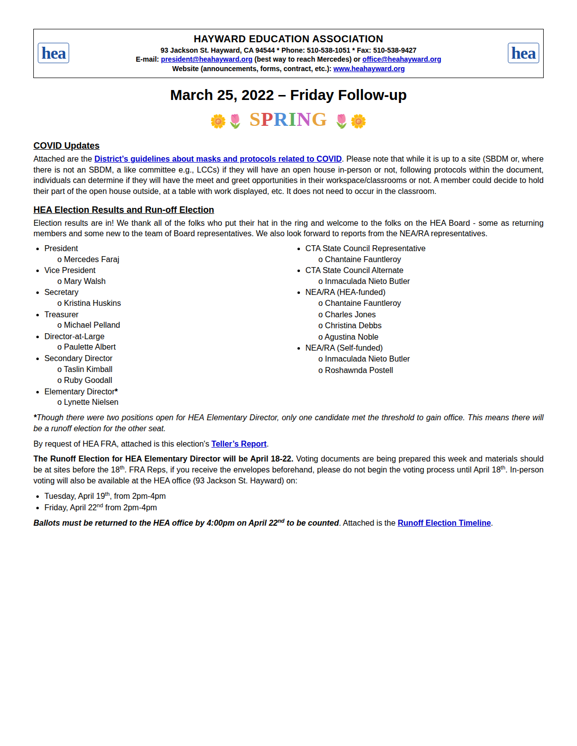hea
HAYWARD EDUCATION ASSOCIATION
93 Jackson St. Hayward, CA 94544 * Phone: 510-538-1051 * Fax: 510-538-9427
E-mail: president@heahayward.org (best way to reach Mercedes) or office@heahayward.org
Website (announcements, forms, contract, etc.): www.heahayward.org
hea
March 25, 2022 – Friday Follow-up
🌼🌷 SPRING 🌷🌼
COVID Updates
Attached are the District’s guidelines about masks and protocols related to COVID. Please note that while it is up to a site (SBDM or, where there is not an SBDM, a like committee e.g., LCCs) if they will have an open house in-person or not, following protocols within the document, individuals can determine if they will have the meet and greet opportunities in their workspace/classrooms or not. A member could decide to hold their part of the open house outside, at a table with work displayed, etc. It does not need to occur in the classroom.
HEA Election Results and Run-off Election
Election results are in! We thank all of the folks who put their hat in the ring and welcome to the folks on the HEA Board - some as returning members and some new to the team of Board representatives. We also look forward to reports from the NEA/RA representatives.
President
Mercedes Faraj
Vice President
Mary Walsh
Secretary
Kristina Huskins
Treasurer
Michael Pelland
Director-at-Large
Paulette Albert
Secondary Director
Taslin Kimball
Ruby Goodall
Elementary Director*
Lynette Nielsen
CTA State Council Representative
Chantaine Fauntleroy
CTA State Council Alternate
Inmaculada Nieto Butler
NEA/RA (HEA-funded)
Chantaine Fauntleroy
Charles Jones
Christina Debbs
Agustina Noble
NEA/RA (Self-funded)
Inmaculada Nieto Butler
Roshawnda Postell
*Though there were two positions open for HEA Elementary Director, only one candidate met the threshold to gain office. This means there will be a runoff election for the other seat.
By request of HEA FRA, attached is this election's Teller’s Report.
The Runoff Election for HEA Elementary Director will be April 18-22. Voting documents are being prepared this week and materials should be at sites before the 18th. FRA Reps, if you receive the envelopes beforehand, please do not begin the voting process until April 18th. In-person voting will also be available at the HEA office (93 Jackson St. Hayward) on:
Tuesday, April 19th, from 2pm-4pm
Friday, April 22nd from 2pm-4pm
Ballots must be returned to the HEA office by 4:00pm on April 22nd to be counted. Attached is the Runoff Election Timeline.